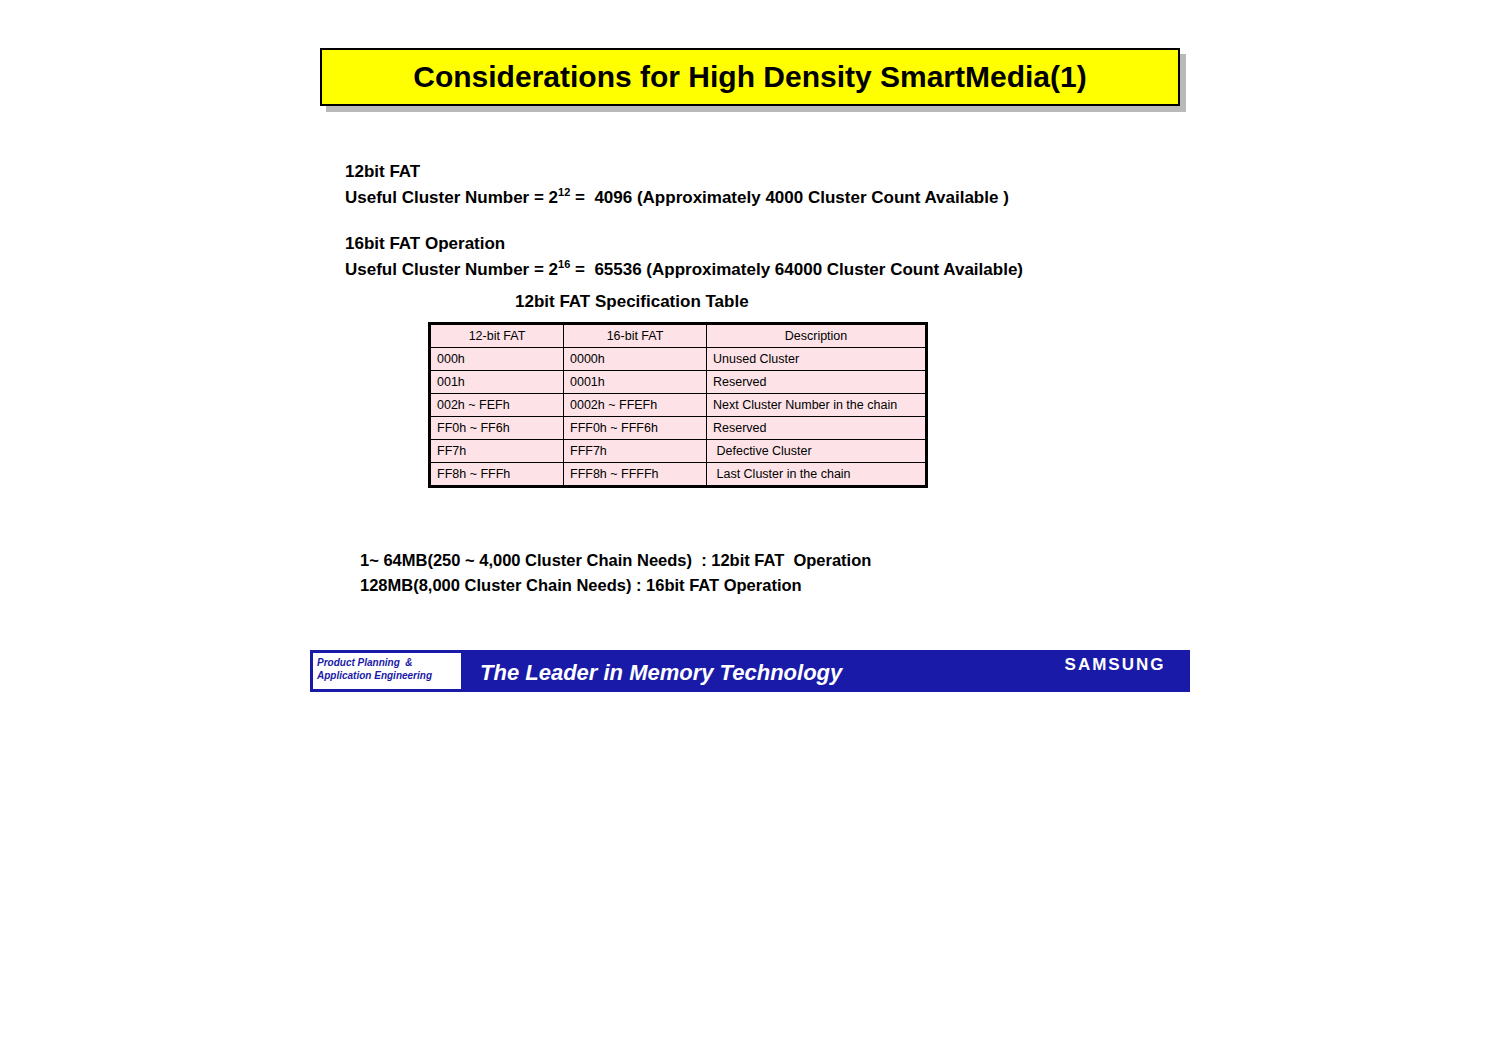Considerations for High Density SmartMedia(1)
12bit FAT
Useful Cluster Number = 212 = 4096 (Approximately 4000 Cluster Count Available )
16bit FAT Operation
Useful Cluster Number = 216 = 65536 (Approximately 64000 Cluster Count Available)
12bit FAT Specification Table
| 12-bit FAT | 16-bit FAT | Description |
| --- | --- | --- |
| 000h | 0000h | Unused Cluster |
| 001h | 0001h | Reserved |
| 002h ~ FEFh | 0002h ~ FFEFh | Next Cluster Number in the chain |
| FF0h ~ FF6h | FFF0h ~ FFF6h | Reserved |
| FF7h | FFF7h | Defective Cluster |
| FF8h ~ FFFh | FFF8h ~ FFFFh | Last Cluster in the chain |
1~ 64MB(250 ~ 4,000 Cluster Chain Needs) : 12bit FAT Operation
128MB(8,000 Cluster Chain Needs) : 16bit FAT Operation
Product Planning &
Application Engineering
The Leader in Memory Technology
SAMSUNG
ELECTRONICS